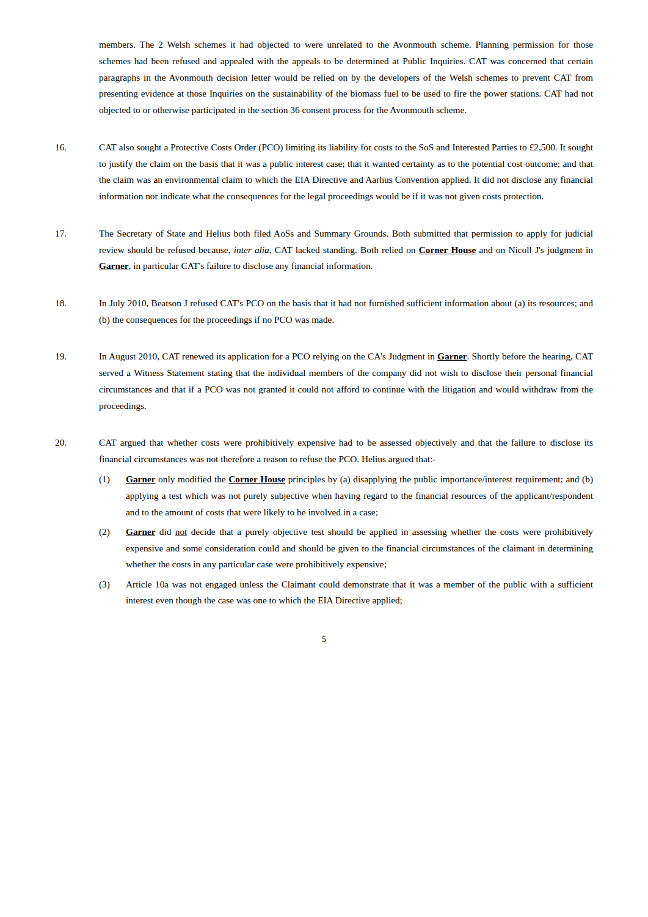members. The 2 Welsh schemes it had objected to were unrelated to the Avonmouth scheme. Planning permission for those schemes had been refused and appealed with the appeals to be determined at Public Inquiries. CAT was concerned that certain paragraphs in the Avonmouth decision letter would be relied on by the developers of the Welsh schemes to prevent CAT from presenting evidence at those Inquiries on the sustainability of the biomass fuel to be used to fire the power stations. CAT had not objected to or otherwise participated in the section 36 consent process for the Avonmouth scheme.
CAT also sought a Protective Costs Order (PCO) limiting its liability for costs to the SoS and Interested Parties to £2,500. It sought to justify the claim on the basis that it was a public interest case; that it wanted certainty as to the potential cost outcome; and that the claim was an environmental claim to which the EIA Directive and Aarhus Convention applied. It did not disclose any financial information nor indicate what the consequences for the legal proceedings would be if it was not given costs protection.
The Secretary of State and Helius both filed AoSs and Summary Grounds. Both submitted that permission to apply for judicial review should be refused because, inter alia, CAT lacked standing. Both relied on Corner House and on Nicoll J's judgment in Garner, in particular CAT's failure to disclose any financial information.
In July 2010, Beatson J refused CAT's PCO on the basis that it had not furnished sufficient information about (a) its resources; and (b) the consequences for the proceedings if no PCO was made.
In August 2010, CAT renewed its application for a PCO relying on the CA's Judgment in Garner. Shortly before the hearing, CAT served a Witness Statement stating that the individual members of the company did not wish to disclose their personal financial circumstances and that if a PCO was not granted it could not afford to continue with the litigation and would withdraw from the proceedings.
CAT argued that whether costs were prohibitively expensive had to be assessed objectively and that the failure to disclose its financial circumstances was not therefore a reason to refuse the PCO. Helius argued that:-
Garner only modified the Corner House principles by (a) disapplying the public importance/interest requirement; and (b) applying a test which was not purely subjective when having regard to the financial resources of the applicant/respondent and to the amount of costs that were likely to be involved in a case;
Garner did not decide that a purely objective test should be applied in assessing whether the costs were prohibitively expensive and some consideration could and should be given to the financial circumstances of the claimant in determining whether the costs in any particular case were prohibitively expensive;
Article 10a was not engaged unless the Claimant could demonstrate that it was a member of the public with a sufficient interest even though the case was one to which the EIA Directive applied;
5